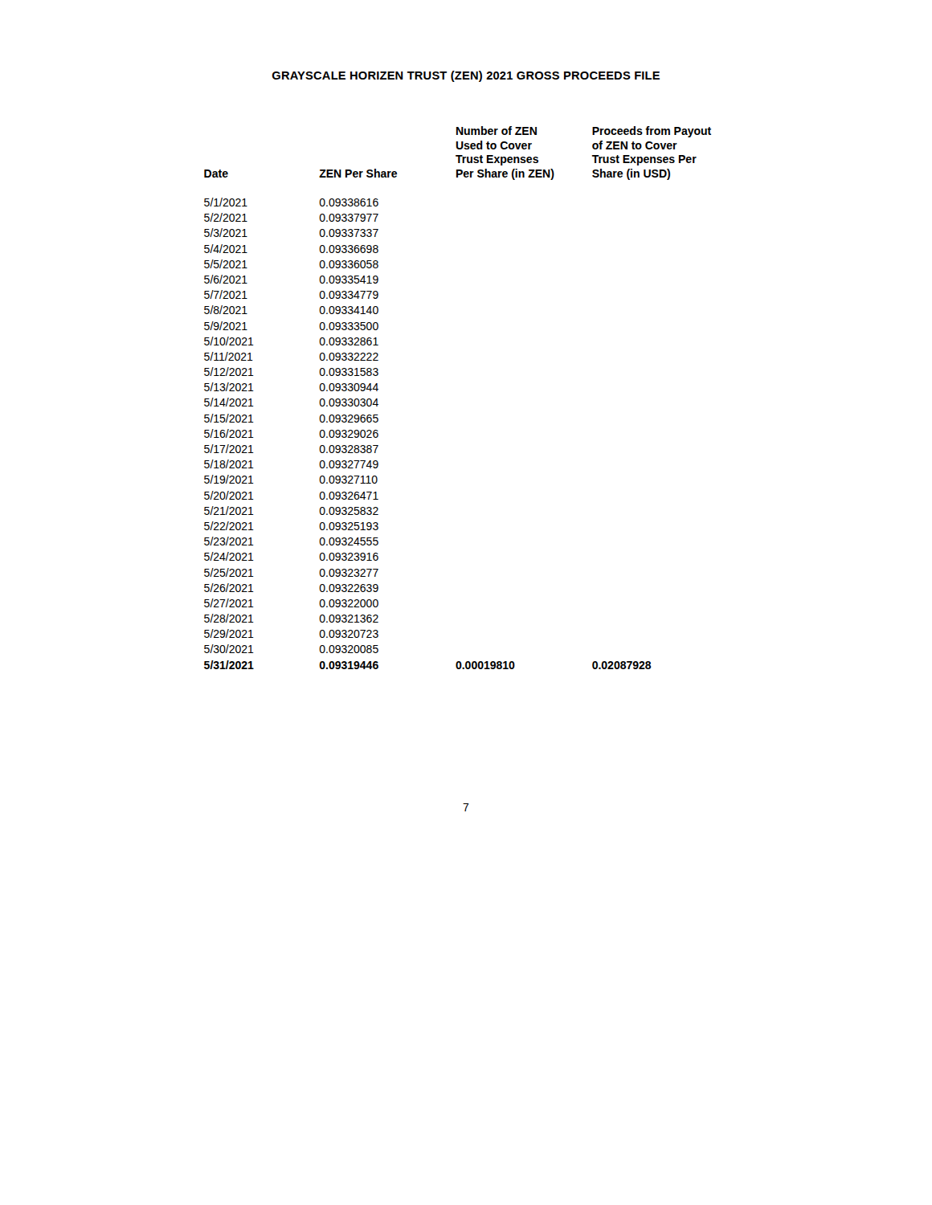GRAYSCALE HORIZEN TRUST (ZEN) 2021 GROSS PROCEEDS FILE
| Date | ZEN Per Share | Number of ZEN Used to Cover Trust Expenses Per Share (in ZEN) | Proceeds from Payout of ZEN to Cover Trust Expenses Per Share (in USD) |
| --- | --- | --- | --- |
| 5/1/2021 | 0.09338616 | | |
| 5/2/2021 | 0.09337977 | | |
| 5/3/2021 | 0.09337337 | | |
| 5/4/2021 | 0.09336698 | | |
| 5/5/2021 | 0.09336058 | | |
| 5/6/2021 | 0.09335419 | | |
| 5/7/2021 | 0.09334779 | | |
| 5/8/2021 | 0.09334140 | | |
| 5/9/2021 | 0.09333500 | | |
| 5/10/2021 | 0.09332861 | | |
| 5/11/2021 | 0.09332222 | | |
| 5/12/2021 | 0.09331583 | | |
| 5/13/2021 | 0.09330944 | | |
| 5/14/2021 | 0.09330304 | | |
| 5/15/2021 | 0.09329665 | | |
| 5/16/2021 | 0.09329026 | | |
| 5/17/2021 | 0.09328387 | | |
| 5/18/2021 | 0.09327749 | | |
| 5/19/2021 | 0.09327110 | | |
| 5/20/2021 | 0.09326471 | | |
| 5/21/2021 | 0.09325832 | | |
| 5/22/2021 | 0.09325193 | | |
| 5/23/2021 | 0.09324555 | | |
| 5/24/2021 | 0.09323916 | | |
| 5/25/2021 | 0.09323277 | | |
| 5/26/2021 | 0.09322639 | | |
| 5/27/2021 | 0.09322000 | | |
| 5/28/2021 | 0.09321362 | | |
| 5/29/2021 | 0.09320723 | | |
| 5/30/2021 | 0.09320085 | | |
| 5/31/2021 | 0.09319446 | 0.00019810 | 0.02087928 |
7